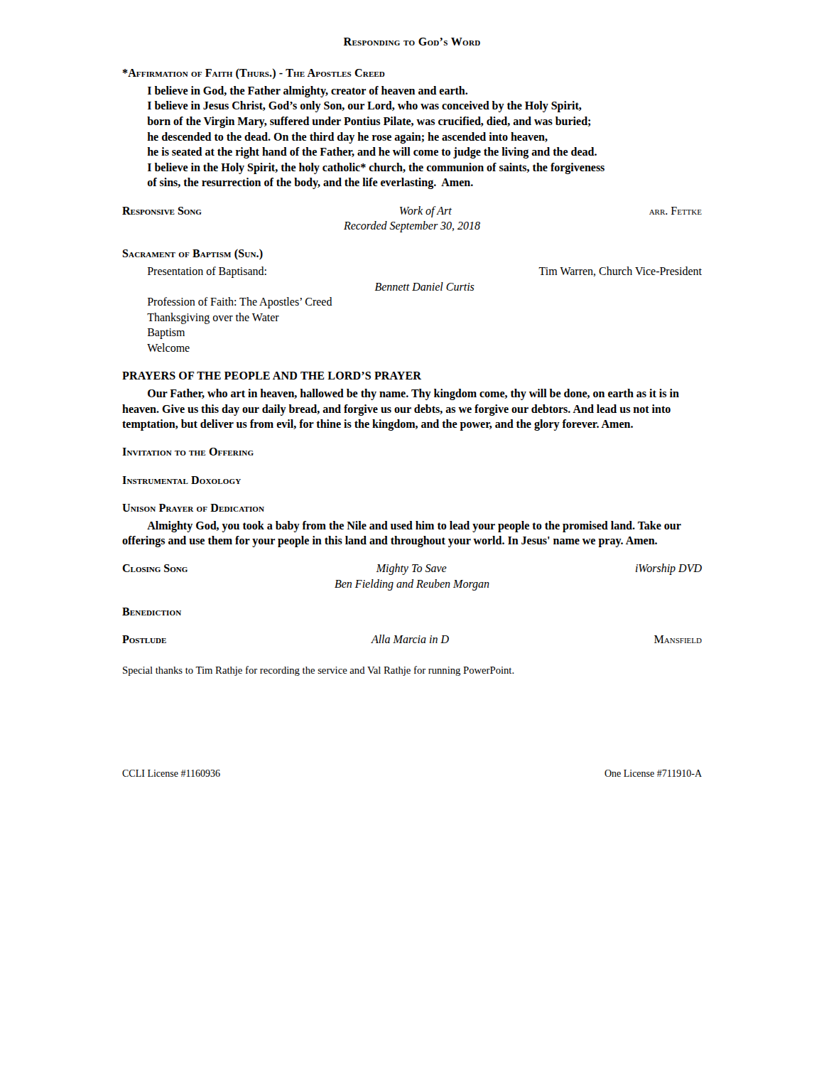Responding to God’s Word
*Affirmation of Faith (Thurs.) - The Apostles Creed
I believe in God, the Father almighty, creator of heaven and earth.
I believe in Jesus Christ, God’s only Son, our Lord, who was conceived by the Holy Spirit,
born of the Virgin Mary, suffered under Pontius Pilate, was crucified, died, and was buried;
he descended to the dead. On the third day he rose again; he ascended into heaven,
he is seated at the right hand of the Father, and he will come to judge the living and the dead.
I believe in the Holy Spirit, the holy catholic* church, the communion of saints, the forgiveness
of sins, the resurrection of the body, and the life everlasting. Amen.
Responsive Song Work of Art arr. Fettke
Recorded September 30, 2018
Sacrament of Baptism (Sun.)
Presentation of Baptisand: Tim Warren, Church Vice-President
Bennett Daniel Curtis
Profession of Faith: The Apostles’ Creed
Thanksgiving over the Water
Baptism
Welcome
PRAYERS OF THE PEOPLE AND THE LORD’S PRAYER
Our Father, who art in heaven, hallowed be thy name. Thy kingdom come, thy will be done, on earth as it is in heaven. Give us this day our daily bread, and forgive us our debts, as we forgive our debtors. And lead us not into temptation, but deliver us from evil, for thine is the kingdom, and the power, and the glory forever. Amen.
Invitation to the Offering
Instrumental Doxology
Unison Prayer of Dedication
Almighty God, you took a baby from the Nile and used him to lead your people to the promised land. Take our offerings and use them for your people in this land and throughout your world. In Jesus' name we pray. Amen.
Closing Song Mighty To Save iWorship DVD
Ben Fielding and Reuben Morgan
Benediction
Postlude Alla Marcia in D Mansfield
Special thanks to Tim Rathje for recording the service and Val Rathje for running PowerPoint.
CCLI License #1160936 One License #711910-A